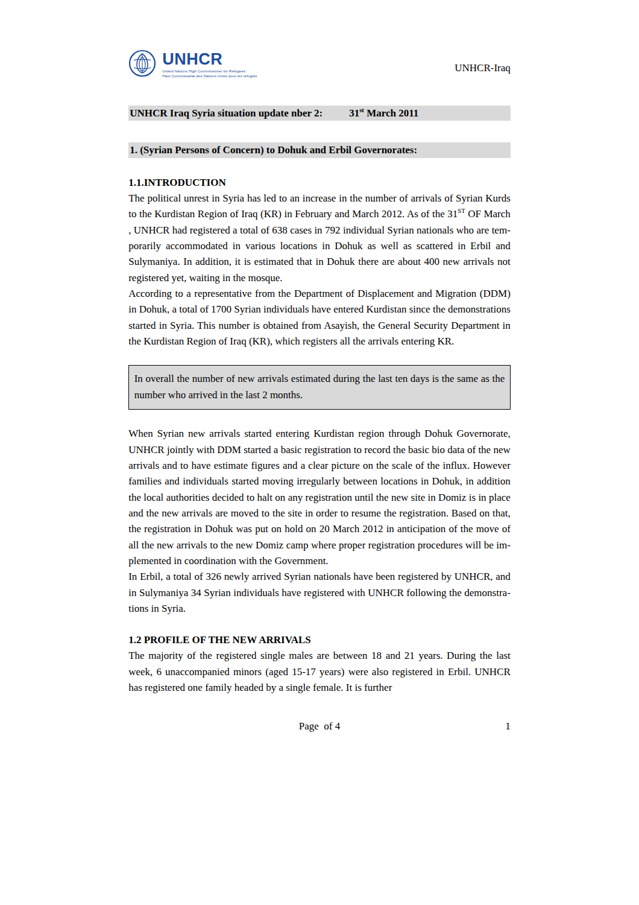UNHCR
United Nations High Commissioner for Refugees
Haut Commissariat des Nations Unies pour les réfugiés
UNHCR-Iraq
UNHCR Iraq Syria situation update nber 2: 31st March 2011
1. (Syrian Persons of Concern) to Dohuk and Erbil Governorates:
1.1.INTRODUCTION
The political unrest in Syria has led to an increase in the number of arrivals of Syrian Kurds to the Kurdistan Region of Iraq (KR) in February and March 2012. As of the 31ST OF March , UNHCR had registered a total of 638 cases in 792 individual Syrian nationals who are temporarily accommodated in various locations in Dohuk as well as scattered in Erbil and Sulymaniya. In addition, it is estimated that in Dohuk there are about 400 new arrivals not registered yet, waiting in the mosque.
According to a representative from the Department of Displacement and Migration (DDM) in Dohuk, a total of 1700 Syrian individuals have entered Kurdistan since the demonstrations started in Syria. This number is obtained from Asayish, the General Security Department in the Kurdistan Region of Iraq (KR), which registers all the arrivals entering KR.
In overall the number of new arrivals estimated during the last ten days is the same as the number who arrived in the last 2 months.
When Syrian new arrivals started entering Kurdistan region through Dohuk Governorate, UNHCR jointly with DDM started a basic registration to record the basic bio data of the new arrivals and to have estimate figures and a clear picture on the scale of the influx. However families and individuals started moving irregularly between locations in Dohuk, in addition the local authorities decided to halt on any registration until the new site in Domiz is in place and the new arrivals are moved to the site in order to resume the registration. Based on that, the registration in Dohuk was put on hold on 20 March 2012 in anticipation of the move of all the new arrivals to the new Domiz camp where proper registration procedures will be implemented in coordination with the Government.
In Erbil, a total of 326 newly arrived Syrian nationals have been registered by UNHCR, and in Sulymaniya 34 Syrian individuals have registered with UNHCR following the demonstrations in Syria.
1.2 PROFILE OF THE NEW ARRIVALS
The majority of the registered single males are between 18 and 21 years. During the last week, 6 unaccompanied minors (aged 15-17 years) were also registered in Erbil. UNHCR has registered one family headed by a single female. It is further
Page of 4
1